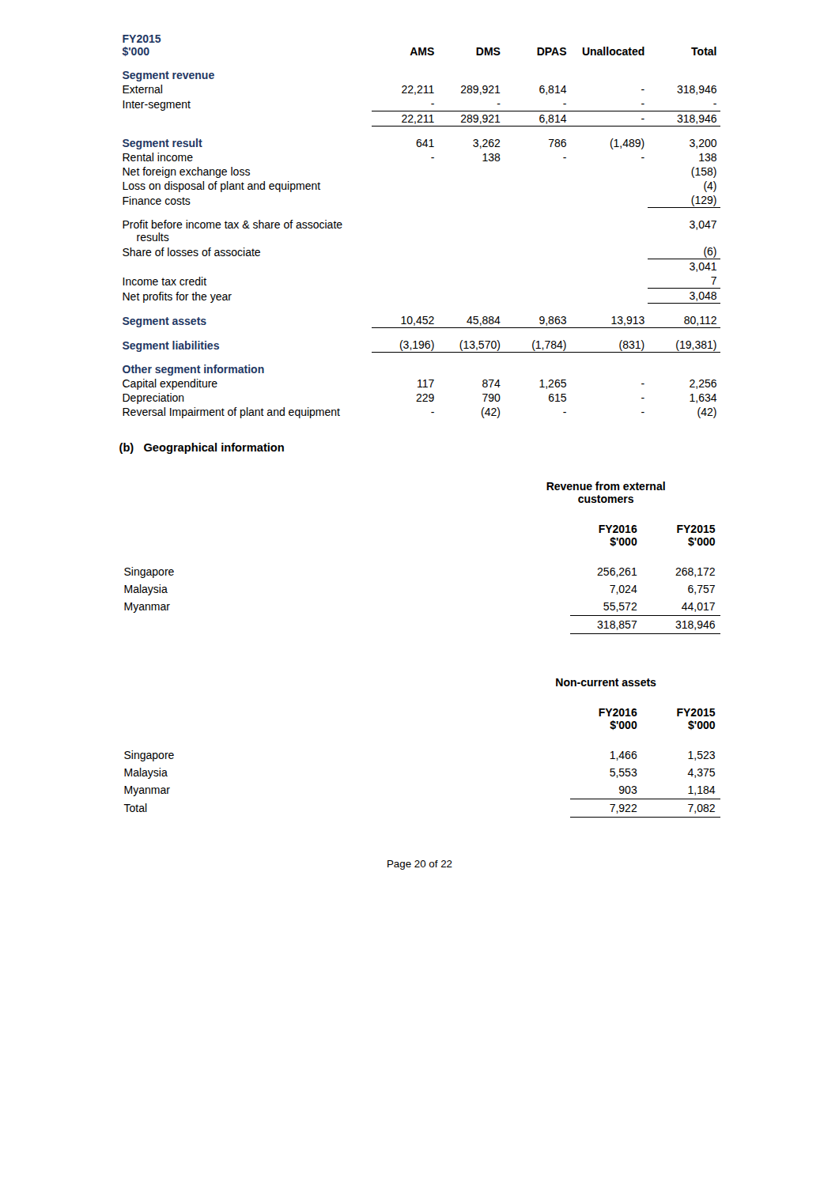| FY2015 $'000 | AMS | DMS | DPAS | Unallocated | Total |
| --- | --- | --- | --- | --- | --- |
| Segment revenue | |
| External | 22,211 | 289,921 | 6,814 | - | 318,946 |
| Inter-segment | - | - | - | - | - |
| | 22,211 | 289,921 | 6,814 | - | 318,946 |
| Segment result | 641 | 3,262 | 786 | (1,489) | 3,200 |
| Rental income | - | 138 | - | - | 138 |
| Net foreign exchange loss | | | | | (158) |
| Loss on disposal of plant and equipment | | | | | (4) |
| Finance costs | | | | | (129) |
| Profit before income tax & share of associate results | | | | | 3,047 |
| Share of losses of associate | | | | | (6) |
| | | | | | 3,041 |
| Income tax credit | | | | | 7 |
| Net profits for the year | | | | | 3,048 |
| Segment assets | 10,452 | 45,884 | 9,863 | 13,913 | 80,112 |
| Segment liabilities | (3,196) | (13,570) | (1,784) | (831) | (19,381) |
| Other segment information | |
| Capital expenditure | 117 | 874 | 1,265 | - | 2,256 |
| Depreciation | 229 | 790 | 615 | - | 1,634 |
| Reversal Impairment of plant and equipment | - | (42) | - | - | (42) |
(b) Geographical information
| | | Revenue from external customers |
| | | | FY2016 $'000 | FY2015 $'000 |
| Singapore | | | 256,261 | 268,172 |
| Malaysia | | | 7,024 | 6,757 |
| Myanmar | | | 55,572 | 44,017 |
| | | | 318,857 | 318,946 |
| | | Non-current assets |
| | | | FY2016 $'000 | FY2015 $'000 |
| Singapore | | | 1,466 | 1,523 |
| Malaysia | | | 5,553 | 4,375 |
| Myanmar | | | 903 | 1,184 |
| Total | | | 7,922 | 7,082 |
Page 20 of 22